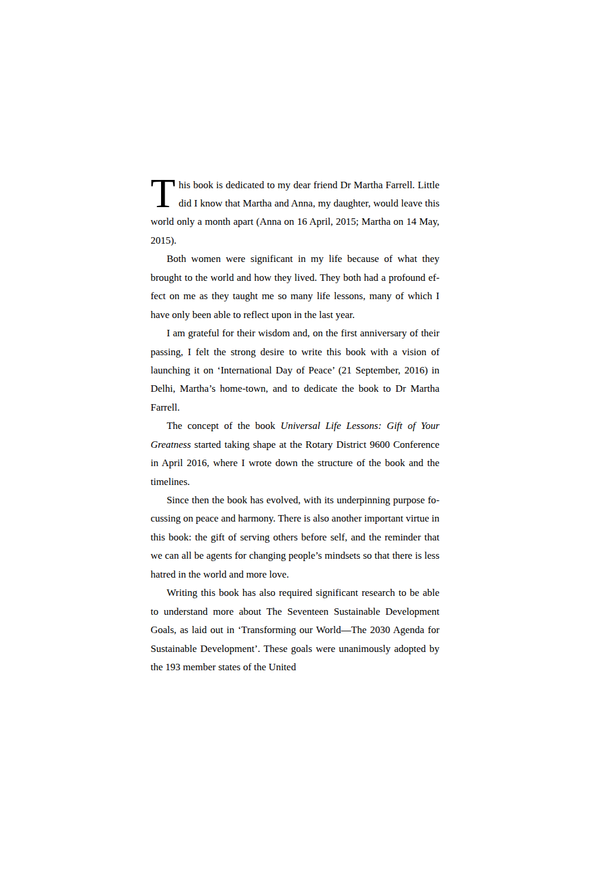This book is dedicated to my dear friend Dr Martha Farrell. Little did I know that Martha and Anna, my daughter, would leave this world only a month apart (Anna on 16 April, 2015; Martha on 14 May, 2015).
Both women were significant in my life because of what they brought to the world and how they lived. They both had a profound effect on me as they taught me so many life lessons, many of which I have only been able to reflect upon in the last year.
I am grateful for their wisdom and, on the first anniversary of their passing, I felt the strong desire to write this book with a vision of launching it on ‘International Day of Peace’ (21 September, 2016) in Delhi, Martha’s home-town, and to dedicate the book to Dr Martha Farrell.
The concept of the book Universal Life Lessons: Gift of Your Greatness started taking shape at the Rotary District 9600 Conference in April 2016, where I wrote down the structure of the book and the timelines.
Since then the book has evolved, with its underpinning purpose focussing on peace and harmony. There is also another important virtue in this book: the gift of serving others before self, and the reminder that we can all be agents for changing people’s mindsets so that there is less hatred in the world and more love.
Writing this book has also required significant research to be able to understand more about The Seventeen Sustainable Development Goals, as laid out in ‘Transforming our World—The 2030 Agenda for Sustainable Development’. These goals were unanimously adopted by the 193 member states of the United